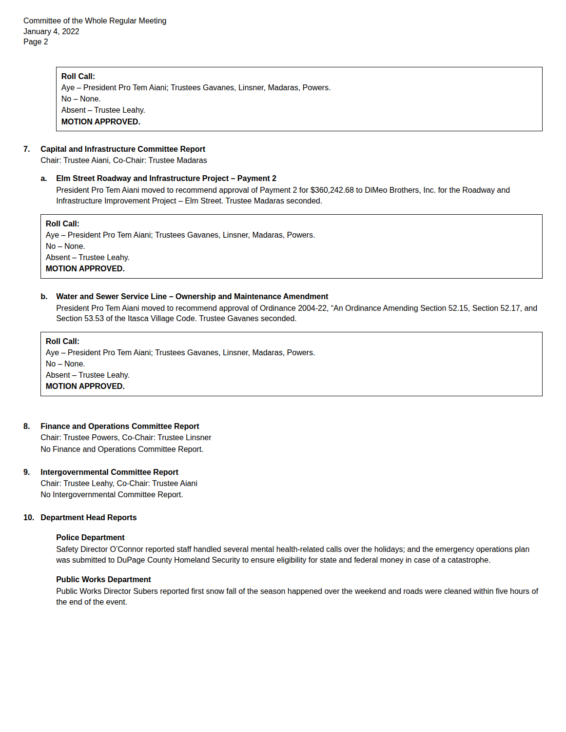Committee of the Whole Regular Meeting
January 4, 2022
Page 2
Roll Call:
Aye – President Pro Tem Aiani; Trustees Gavanes, Linsner, Madaras, Powers.
No – None.
Absent – Trustee Leahy.
MOTION APPROVED.
7.
Capital and Infrastructure Committee Report
Chair: Trustee Aiani, Co-Chair: Trustee Madaras
a.
Elm Street Roadway and Infrastructure Project – Payment 2
President Pro Tem Aiani moved to recommend approval of Payment 2 for $360,242.68 to DiMeo Brothers, Inc. for the Roadway and Infrastructure Improvement Project – Elm Street. Trustee Madaras seconded.
Roll Call:
Aye – President Pro Tem Aiani; Trustees Gavanes, Linsner, Madaras, Powers.
No – None.
Absent – Trustee Leahy.
MOTION APPROVED.
b.
Water and Sewer Service Line – Ownership and Maintenance Amendment
President Pro Tem Aiani moved to recommend approval of Ordinance 2004-22, “An Ordinance Amending Section 52.15, Section 52.17, and Section 53.53 of the Itasca Village Code. Trustee Gavanes seconded.
Roll Call:
Aye – President Pro Tem Aiani; Trustees Gavanes, Linsner, Madaras, Powers.
No – None.
Absent – Trustee Leahy.
MOTION APPROVED.
8.
Finance and Operations Committee Report
Chair: Trustee Powers, Co-Chair: Trustee Linsner
No Finance and Operations Committee Report.
9.
Intergovernmental Committee Report
Chair: Trustee Leahy, Co-Chair: Trustee Aiani
No Intergovernmental Committee Report.
10.
Department Head Reports
Police Department
Safety Director O’Connor reported staff handled several mental health-related calls over the holidays; and the emergency operations plan was submitted to DuPage County Homeland Security to ensure eligibility for state and federal money in case of a catastrophe.
Public Works Department
Public Works Director Subers reported first snow fall of the season happened over the weekend and roads were cleaned within five hours of the end of the event.